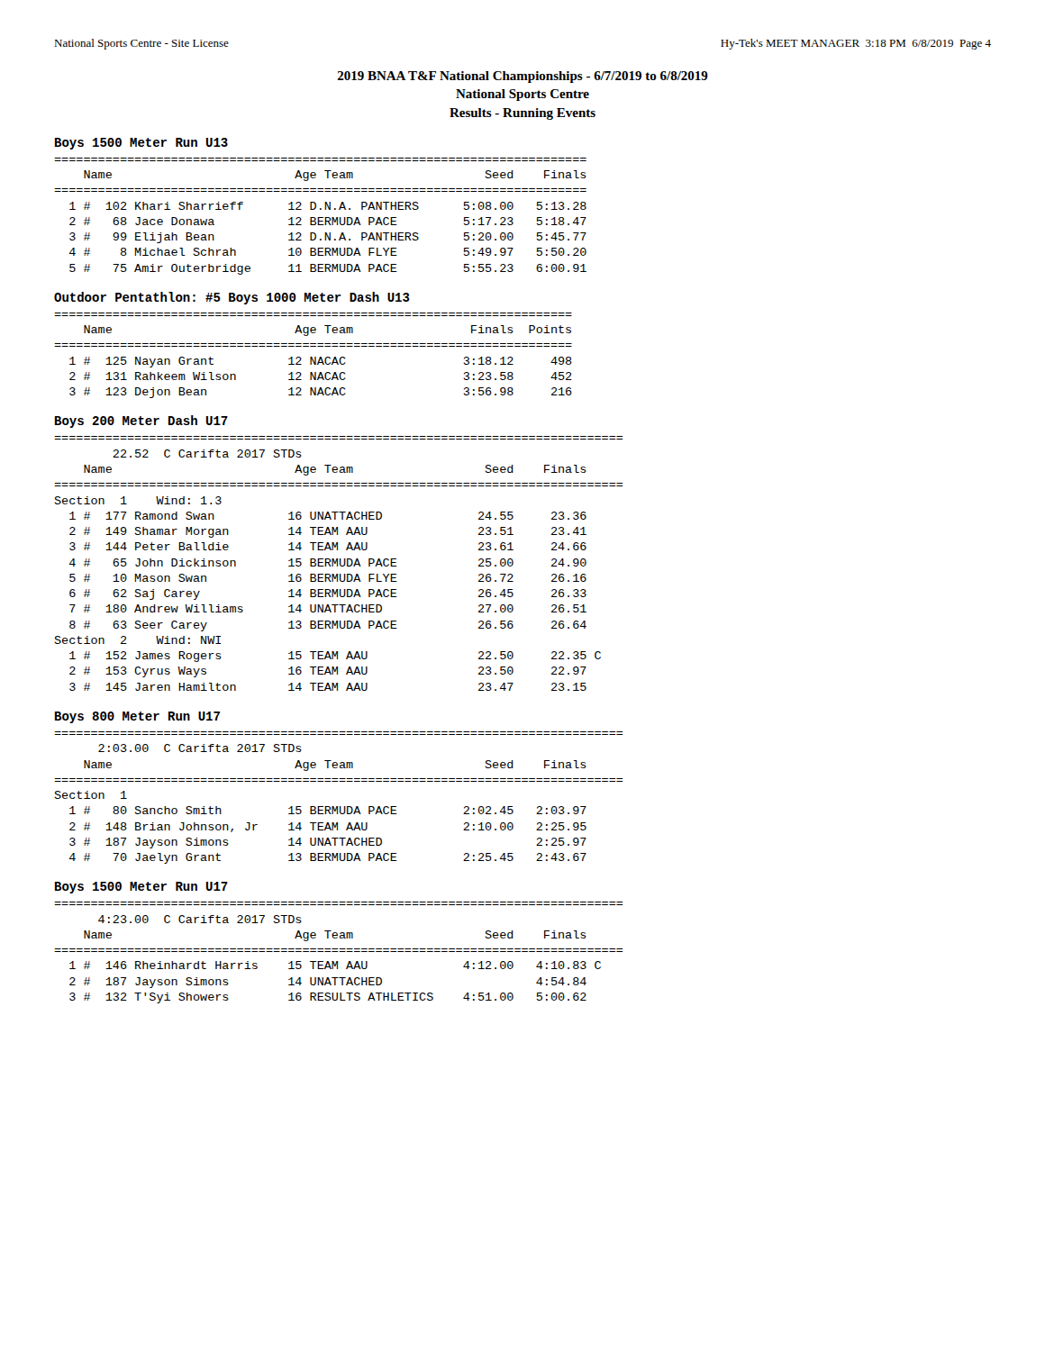National Sports Centre - Site License Hy-Tek's MEET MANAGER 3:18 PM 6/8/2019 Page 4
2019 BNAA T&F National Championships - 6/7/2019 to 6/8/2019
National Sports Centre
Results - Running Events
Boys 1500 Meter Run U13
=========================================================================
    Name                         Age Team                  Seed    Finals
=========================================================================
  1 #  102 Khari Sharrieff      12 D.N.A. PANTHERS      5:08.00   5:13.28
  2 #   68 Jace Donawa          12 BERMUDA PACE         5:17.23   5:18.47
  3 #   99 Elijah Bean          12 D.N.A. PANTHERS      5:20.00   5:45.77
  4 #    8 Michael Schrah       10 BERMUDA FLYE         5:49.97   5:50.20
  5 #   75 Amir Outerbridge     11 BERMUDA PACE         5:55.23   6:00.91
Outdoor Pentathlon: #5 Boys 1000 Meter Dash U13
=======================================================================
    Name                         Age Team                Finals  Points
=======================================================================
  1 #  125 Nayan Grant          12 NACAC                3:18.12     498
  2 #  131 Rahkeem Wilson       12 NACAC                3:23.58     452
  3 #  123 Dejon Bean           12 NACAC                3:56.98     216
Boys 200 Meter Dash U17
==============================================================================
        22.52  C Carifta 2017 STDs
    Name                         Age Team                  Seed    Finals
==============================================================================
Section  1    Wind: 1.3
  1 #  177 Ramond Swan          16 UNATTACHED             24.55     23.36
  2 #  149 Shamar Morgan        14 TEAM AAU               23.51     23.41
  3 #  144 Peter Balldie        14 TEAM AAU               23.61     24.66
  4 #   65 John Dickinson       15 BERMUDA PACE           25.00     24.90
  5 #   10 Mason Swan           16 BERMUDA FLYE           26.72     26.16
  6 #   62 Saj Carey            14 BERMUDA PACE           26.45     26.33
  7 #  180 Andrew Williams      14 UNATTACHED             27.00     26.51
  8 #   63 Seer Carey           13 BERMUDA PACE           26.56     26.64
Section  2    Wind: NWI
  1 #  152 James Rogers         15 TEAM AAU               22.50     22.35 C
  2 #  153 Cyrus Ways           16 TEAM AAU               23.50     22.97
  3 #  145 Jaren Hamilton       14 TEAM AAU               23.47     23.15
Boys 800 Meter Run U17
==============================================================================
      2:03.00  C Carifta 2017 STDs
    Name                         Age Team                  Seed    Finals
==============================================================================
Section  1
  1 #   80 Sancho Smith         15 BERMUDA PACE         2:02.45   2:03.97
  2 #  148 Brian Johnson, Jr    14 TEAM AAU             2:10.00   2:25.95
  3 #  187 Jayson Simons        14 UNATTACHED                     2:25.97
  4 #   70 Jaelyn Grant         13 BERMUDA PACE         2:25.45   2:43.67
Boys 1500 Meter Run U17
==============================================================================
      4:23.00  C Carifta 2017 STDs
    Name                         Age Team                  Seed    Finals
==============================================================================
  1 #  146 Rheinhardt Harris    15 TEAM AAU             4:12.00   4:10.83 C
  2 #  187 Jayson Simons        14 UNATTACHED                     4:54.84
  3 #  132 T'Syi Showers        16 RESULTS ATHLETICS    4:51.00   5:00.62